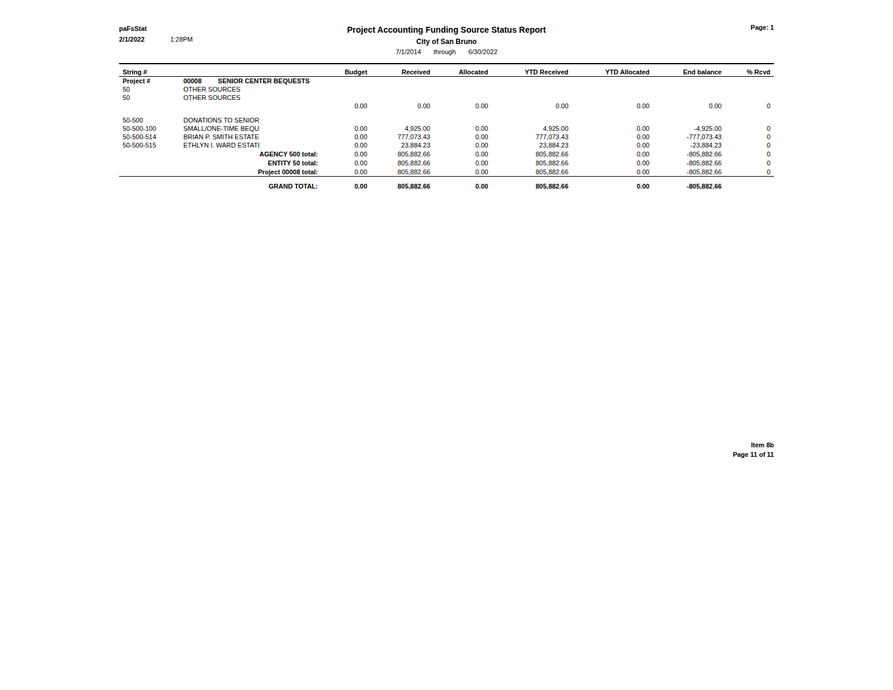paFsStat
2/1/2022 1:28PM
Project Accounting Funding Source Status Report
City of San Bruno
7/1/2014 through 6/30/2022
Page: 1
| String # | | Budget | Received | Allocated | YTD Received | YTD Allocated | End balance | % Rcvd |
| --- | --- | --- | --- | --- | --- | --- | --- | --- |
| Project # | 00008 SENIOR CENTER BEQUESTS | |
| 50 | OTHER SOURCES | |
| 50 | OTHER SOURCES | |
| | | 0.00 | 0.00 | 0.00 | 0.00 | 0.00 | 0.00 | 0 |
| 50-500 | DONATIONS TO SENIOR | |
| 50-500-100 | SMALL/ONE-TIME BEQU | 0.00 | 4,925.00 | 0.00 | 4,925.00 | 0.00 | -4,925.00 | 0 |
| 50-500-514 | BRIAN P. SMITH ESTATE | 0.00 | 777,073.43 | 0.00 | 777,073.43 | 0.00 | -777,073.43 | 0 |
| 50-500-515 | ETHLYN I. WARD ESTATI | 0.00 | 23,884.23 | 0.00 | 23,884.23 | 0.00 | -23,884.23 | 0 |
| | AGENCY 500 total: | 0.00 | 805,882.66 | 0.00 | 805,882.66 | 0.00 | -805,882.66 | 0 |
| | ENTITY 50 total: | 0.00 | 805,882.66 | 0.00 | 805,882.66 | 0.00 | -805,882.66 | 0 |
| | Project 00008 total: | 0.00 | 805,882.66 | 0.00 | 805,882.66 | 0.00 | -805,882.66 | 0 |
| | GRAND TOTAL: | 0.00 | 805,882.66 | 0.00 | 805,882.66 | 0.00 | -805,882.66 | |
Item 8b
Page 11 of 11